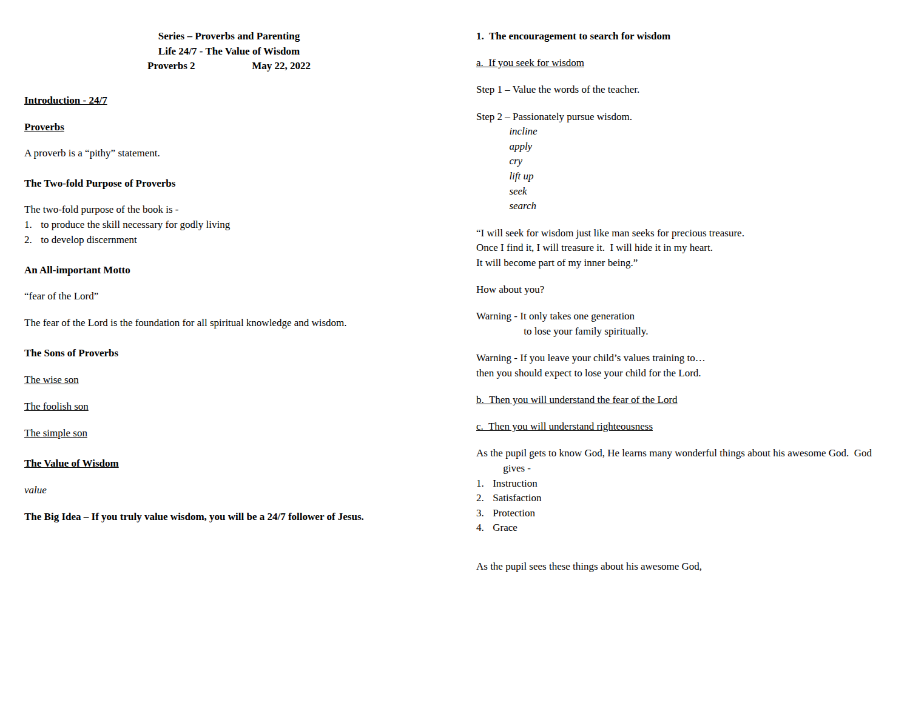Series – Proverbs and Parenting Life 24/7 - The Value of Wisdom Proverbs 2 May 22, 2022
Introduction - 24/7
Proverbs
A proverb is a “pithy” statement.
The Two-fold Purpose of Proverbs
The two-fold purpose of the book is -
1. to produce the skill necessary for godly living
2. to develop discernment
An All-important Motto
“fear of the Lord”
The fear of the Lord is the foundation for all spiritual knowledge and wisdom.
The Sons of Proverbs
The wise son
The foolish son
The simple son
The Value of Wisdom
value
The Big Idea – If you truly value wisdom, you will be a 24/7 follower of Jesus.
1. The encouragement to search for wisdom
a. If you seek for wisdom
Step 1 – Value the words of the teacher.
Step 2 – Passionately pursue wisdom.
incline
apply
cry
lift up
seek
search
“I will seek for wisdom just like man seeks for precious treasure.
Once I find it, I will treasure it. I will hide it in my heart.
It will become part of my inner being.”
How about you?
Warning - It only takes one generation
to lose your family spiritually.
Warning - If you leave your child’s values training to…
then you should expect to lose your child for the Lord.
b. Then you will understand the fear of the Lord
c. Then you will understand righteousness
As the pupil gets to know God, He learns many wonderful things about his awesome God. God gives -
1. Instruction
2. Satisfaction
3. Protection
4. Grace
As the pupil sees these things about his awesome God,